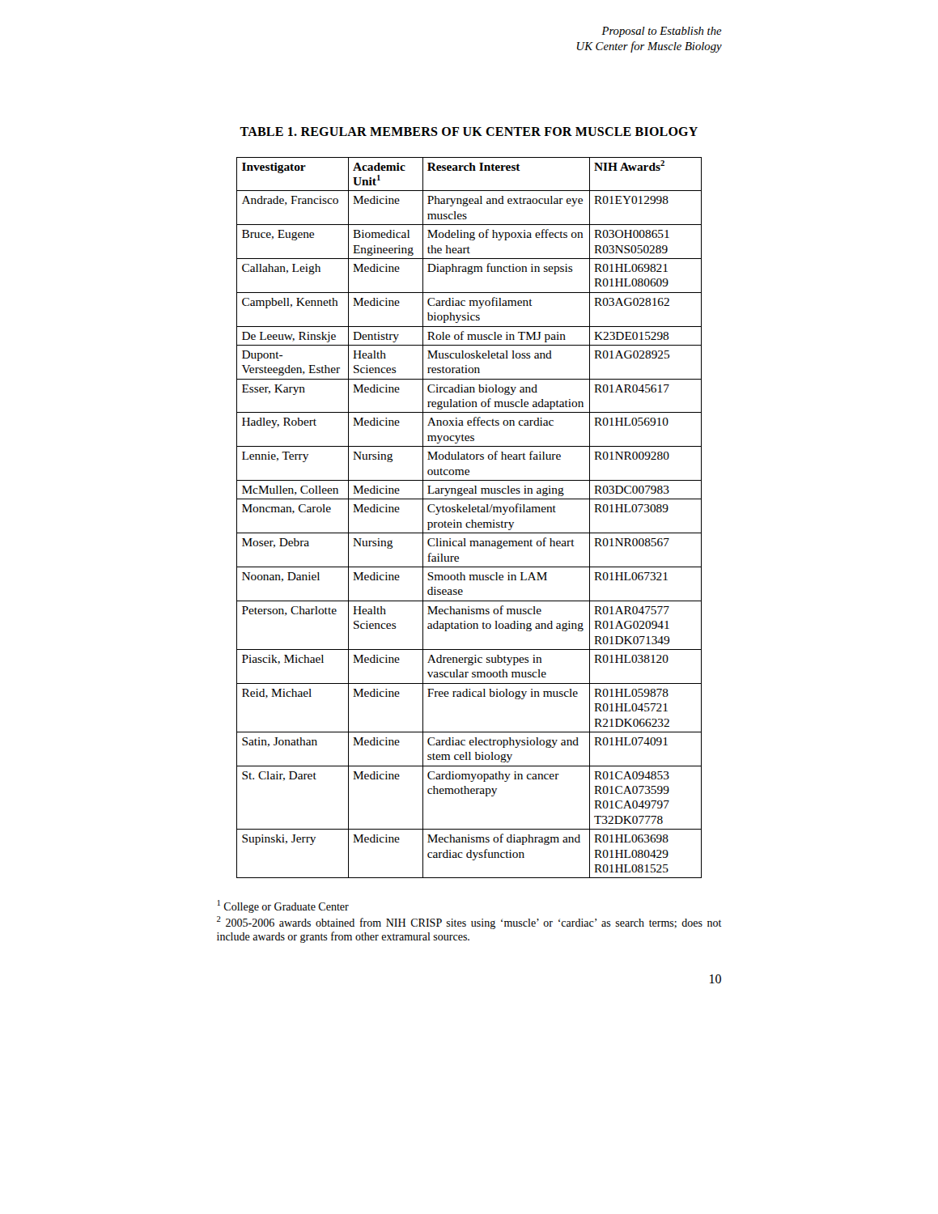Proposal to Establish the
UK Center for Muscle Biology
TABLE 1. REGULAR MEMBERS OF UK CENTER FOR MUSCLE BIOLOGY
| Investigator | Academic Unit 1 | Research Interest | NIH Awards 2 |
| --- | --- | --- | --- |
| Andrade, Francisco | Medicine | Pharyngeal and extraocular eye muscles | R01EY012998 |
| Bruce, Eugene | Biomedical Engineering | Modeling of hypoxia effects on the heart | R03OH008651 R03NS050289 |
| Callahan, Leigh | Medicine | Diaphragm function in sepsis | R01HL069821 R01HL080609 |
| Campbell, Kenneth | Medicine | Cardiac myofilament biophysics | R03AG028162 |
| De Leeuw, Rinskje | Dentistry | Role of muscle in TMJ pain | K23DE015298 |
| Dupont-Versteegden, Esther | Health Sciences | Musculoskeletal loss and restoration | R01AG028925 |
| Esser, Karyn | Medicine | Circadian biology and regulation of muscle adaptation | R01AR045617 |
| Hadley, Robert | Medicine | Anoxia effects on cardiac myocytes | R01HL056910 |
| Lennie, Terry | Nursing | Modulators of heart failure outcome | R01NR009280 |
| McMullen, Colleen | Medicine | Laryngeal muscles in aging | R03DC007983 |
| Moncman, Carole | Medicine | Cytoskeletal/myofilament protein chemistry | R01HL073089 |
| Moser, Debra | Nursing | Clinical management of heart failure | R01NR008567 |
| Noonan, Daniel | Medicine | Smooth muscle in LAM disease | R01HL067321 |
| Peterson, Charlotte | Health Sciences | Mechanisms of muscle adaptation to loading and aging | R01AR047577 R01AG020941 R01DK071349 |
| Piascik, Michael | Medicine | Adrenergic subtypes in vascular smooth muscle | R01HL038120 |
| Reid, Michael | Medicine | Free radical biology in muscle | R01HL059878 R01HL045721 R21DK066232 |
| Satin, Jonathan | Medicine | Cardiac electrophysiology and stem cell biology | R01HL074091 |
| St. Clair, Daret | Medicine | Cardiomyopathy in cancer chemotherapy | R01CA094853 R01CA073599 R01CA049797 T32DK07778 |
| Supinski, Jerry | Medicine | Mechanisms of diaphragm and cardiac dysfunction | R01HL063698 R01HL080429 R01HL081525 |
1 College or Graduate Center
2 2005-2006 awards obtained from NIH CRISP sites using ‘muscle’ or ‘cardiac’ as search terms; does not include awards or grants from other extramural sources.
10